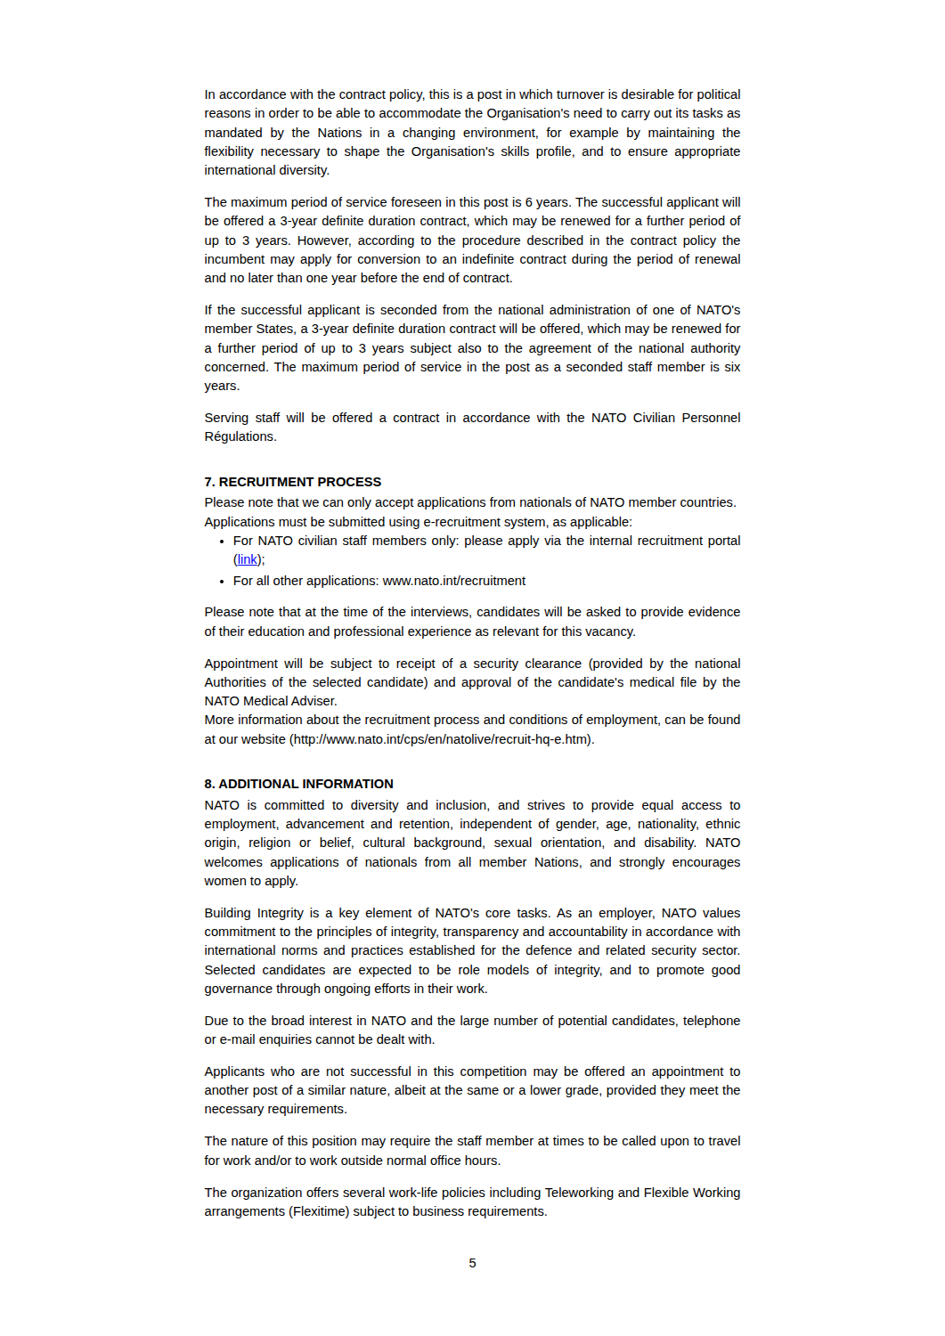In accordance with the contract policy, this is a post in which turnover is desirable for political reasons in order to be able to accommodate the Organisation's need to carry out its tasks as mandated by the Nations in a changing environment, for example by maintaining the flexibility necessary to shape the Organisation's skills profile, and to ensure appropriate international diversity.
The maximum period of service foreseen in this post is 6 years. The successful applicant will be offered a 3-year definite duration contract, which may be renewed for a further period of up to 3 years. However, according to the procedure described in the contract policy the incumbent may apply for conversion to an indefinite contract during the period of renewal and no later than one year before the end of contract.
If the successful applicant is seconded from the national administration of one of NATO's member States, a 3-year definite duration contract will be offered, which may be renewed for a further period of up to 3 years subject also to the agreement of the national authority concerned. The maximum period of service in the post as a seconded staff member is six years.
Serving staff will be offered a contract in accordance with the NATO Civilian Personnel Régulations.
7. RECRUITMENT PROCESS
Please note that we can only accept applications from nationals of NATO member countries.
Applications must be submitted using e-recruitment system, as applicable:
For NATO civilian staff members only: please apply via the internal recruitment portal (link);
For all other applications: www.nato.int/recruitment
Please note that at the time of the interviews, candidates will be asked to provide evidence of their education and professional experience as relevant for this vacancy.
Appointment will be subject to receipt of a security clearance (provided by the national Authorities of the selected candidate) and approval of the candidate's medical file by the NATO Medical Adviser.
More information about the recruitment process and conditions of employment, can be found at our website (http://www.nato.int/cps/en/natolive/recruit-hq-e.htm).
8. ADDITIONAL INFORMATION
NATO is committed to diversity and inclusion, and strives to provide equal access to employment, advancement and retention, independent of gender, age, nationality, ethnic origin, religion or belief, cultural background, sexual orientation, and disability. NATO welcomes applications of nationals from all member Nations, and strongly encourages women to apply.
Building Integrity is a key element of NATO's core tasks. As an employer, NATO values commitment to the principles of integrity, transparency and accountability in accordance with international norms and practices established for the defence and related security sector. Selected candidates are expected to be role models of integrity, and to promote good governance through ongoing efforts in their work.
Due to the broad interest in NATO and the large number of potential candidates, telephone or e-mail enquiries cannot be dealt with.
Applicants who are not successful in this competition may be offered an appointment to another post of a similar nature, albeit at the same or a lower grade, provided they meet the necessary requirements.
The nature of this position may require the staff member at times to be called upon to travel for work and/or to work outside normal office hours.
The organization offers several work-life policies including Teleworking and Flexible Working arrangements (Flexitime) subject to business requirements.
5